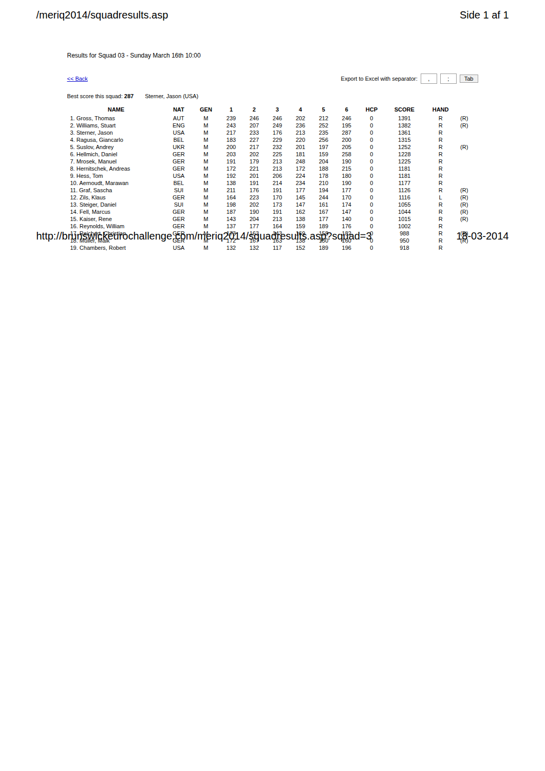/meriq2014/squadresults.asp
Side 1 af 1
Results for Squad 03 - Sunday March 16th 10:00
<< Back
Export to Excel with separator: Tab
Best score this squad: 287 Sterner, Jason (USA)
| NAME | NAT | GEN | 1 | 2 | 3 | 4 | 5 | 6 | HCP | SCORE | HAND | |
| --- | --- | --- | --- | --- | --- | --- | --- | --- | --- | --- | --- | --- |
| 1. Gross, Thomas | AUT | M | 239 | 246 | 246 | 202 | 212 | 246 | 0 | 1391 | R | (R) |
| 2. Williams, Stuart | ENG | M | 243 | 207 | 249 | 236 | 252 | 195 | 0 | 1382 | R | (R) |
| 3. Sterner, Jason | USA | M | 217 | 233 | 176 | 213 | 235 | 287 | 0 | 1361 | R | |
| 4. Ragusa, Giancarlo | BEL | M | 183 | 227 | 229 | 220 | 256 | 200 | 0 | 1315 | R | |
| 5. Suslov, Andrey | UKR | M | 200 | 217 | 232 | 201 | 197 | 205 | 0 | 1252 | R | (R) |
| 6. Hellmich, Daniel | GER | M | 203 | 202 | 225 | 181 | 159 | 258 | 0 | 1228 | R | |
| 7. Mrosek, Manuel | GER | M | 191 | 179 | 213 | 248 | 204 | 190 | 0 | 1225 | R | |
| 8. Hernitschek, Andreas | GER | M | 172 | 221 | 213 | 172 | 188 | 215 | 0 | 1181 | R | |
| 9. Hess, Tom | USA | M | 192 | 201 | 206 | 224 | 178 | 180 | 0 | 1181 | R | |
| 10. Aernoudt, Marawan | BEL | M | 138 | 191 | 214 | 234 | 210 | 190 | 0 | 1177 | R | |
| 11. Graf, Sascha | SUI | M | 211 | 176 | 191 | 177 | 194 | 177 | 0 | 1126 | R | (R) |
| 12. Zils, Klaus | GER | M | 164 | 223 | 170 | 145 | 244 | 170 | 0 | 1116 | L | (R) |
| 13. Steiger, Daniel | SUI | M | 198 | 202 | 173 | 147 | 161 | 174 | 0 | 1055 | R | (R) |
| 14. Fell, Marcus | GER | M | 187 | 190 | 191 | 162 | 167 | 147 | 0 | 1044 | R | (R) |
| 15. Kaiser, Rene | GER | M | 143 | 204 | 213 | 138 | 177 | 140 | 0 | 1015 | R | (R) |
| 16. Reynolds, William | GER | M | 137 | 177 | 164 | 159 | 189 | 176 | 0 | 1002 | R | |
| 17. Reichert, Christian | GER | M | 173 | 163 | 143 | 169 | 158 | 182 | 0 | 988 | R | (R) |
| 18. Müller, Maik | GER | M | 172 | 167 | 163 | 138 | 150 | 160 | 0 | 950 | R | (R) |
| 19. Chambers, Robert | USA | M | 132 | 132 | 117 | 152 | 189 | 196 | 0 | 918 | R | |
http://brunswickeurochallenge.com/meriq2014/squadresults.asp?squad=3
18-03-2014